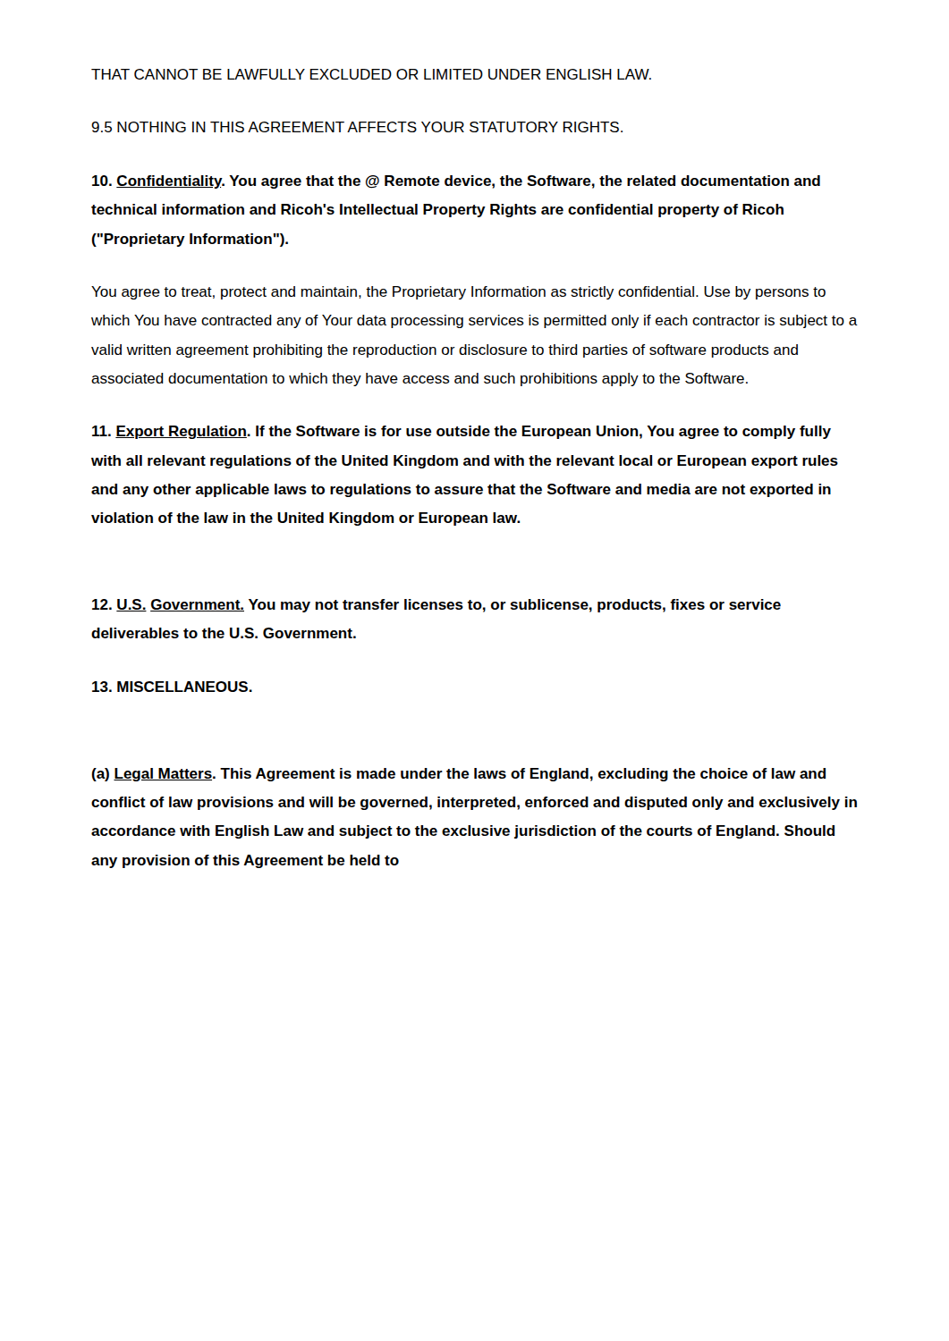THAT CANNOT BE LAWFULLY EXCLUDED OR LIMITED UNDER ENGLISH LAW.
9.5 NOTHING IN THIS AGREEMENT AFFECTS YOUR STATUTORY RIGHTS.
10. Confidentiality. You agree that the @ Remote device, the Software, the related documentation and technical information and Ricoh's Intellectual Property Rights are confidential property of Ricoh ("Proprietary Information").
You agree to treat, protect and maintain, the Proprietary Information as strictly confidential. Use by persons to which You have contracted any of Your data processing services is permitted only if each contractor is subject to a valid written agreement prohibiting the reproduction or disclosure to third parties of software products and associated documentation to which they have access and such prohibitions apply to the Software.
11. Export Regulation. If the Software is for use outside the European Union, You agree to comply fully with all relevant regulations of the United Kingdom and with the relevant local or European export rules and any other applicable laws to regulations to assure that the Software and media are not exported in violation of the law in the United Kingdom or European law.
12. U.S. Government. You may not transfer licenses to, or sublicense, products, fixes or service deliverables to the U.S. Government.
13. MISCELLANEOUS.
(a) Legal Matters. This Agreement is made under the laws of England, excluding the choice of law and conflict of law provisions and will be governed, interpreted, enforced and disputed only and exclusively in accordance with English Law and subject to the exclusive jurisdiction of the courts of England. Should any provision of this Agreement be held to